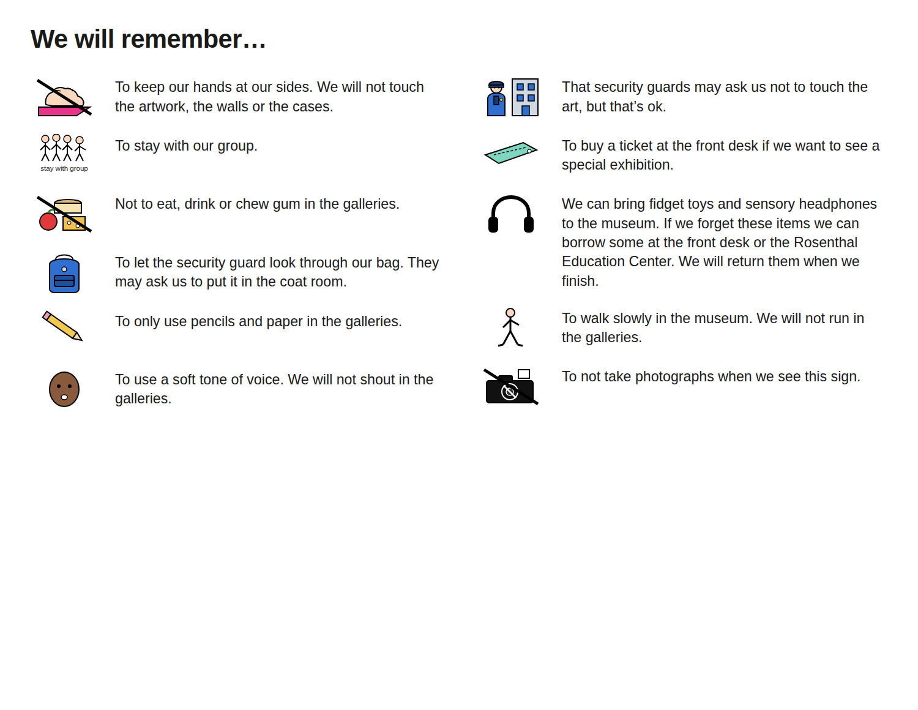We will remember…
To keep our hands at our sides. We will not touch the artwork, the walls or the cases.
stay with group
To stay with our group.
Not to eat, drink or chew gum in the galleries.
To let the security guard look through our bag. They may ask us to put it in the coat room.
To only use pencils and paper in the galleries.
To use a soft tone of voice. We will not shout in the galleries.
That security guards may ask us not to touch the art, but that’s ok.
To buy a ticket at the front desk if we want to see a special exhibition.
We can bring fidget toys and sensory headphones to the museum. If we forget these items we can borrow some at the front desk or the Rosenthal Education Center. We will return them when we finish.
To walk slowly in the museum. We will not run in the galleries.
To not take photographs when we see this sign.